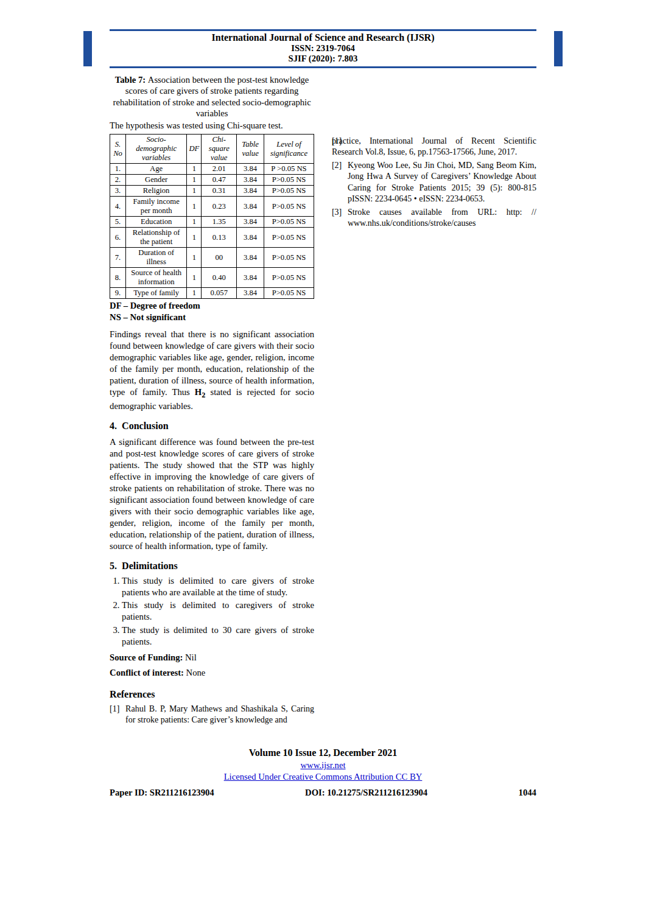International Journal of Science and Research (IJSR)
ISSN: 2319-7064
SJIF (2020): 7.803
Table 7: Association between the post-test knowledge scores of care givers of stroke patients regarding rehabilitation of stroke and selected socio-demographic variables
The hypothesis was tested using Chi-square test.
| S. No | Socio-demographic variables | DF | Chi-square value | Table value | Level of significance |
| --- | --- | --- | --- | --- | --- |
| 1. | Age | 1 | 2.01 | 3.84 | P >0.05 NS |
| 2. | Gender | 1 | 0.47 | 3.84 | P>0.05 NS |
| 3. | Religion | 1 | 0.31 | 3.84 | P>0.05 NS |
| 4. | Family income per month | 1 | 0.23 | 3.84 | P>0.05 NS |
| 5. | Education | 1 | 1.35 | 3.84 | P>0.05 NS |
| 6. | Relationship of the patient | 1 | 0.13 | 3.84 | P>0.05 NS |
| 7. | Duration of illness | 1 | 00 | 3.84 | P>0.05 NS |
| 8. | Source of health information | 1 | 0.40 | 3.84 | P>0.05 NS |
| 9. | Type of family | 1 | 0.057 | 3.84 | P>0.05 NS |
DF – Degree of freedom
NS – Not significant
Findings reveal that there is no significant association found between knowledge of care givers with their socio demographic variables like age, gender, religion, income of the family per month, education, relationship of the patient, duration of illness, source of health information, type of family. Thus H2 stated is rejected for socio demographic variables.
4. Conclusion
A significant difference was found between the pre-test and post-test knowledge scores of care givers of stroke patients. The study showed that the STP was highly effective in improving the knowledge of care givers of stroke patients on rehabilitation of stroke. There was no significant association found between knowledge of care givers with their socio demographic variables like age, gender, religion, income of the family per month, education, relationship of the patient, duration of illness, source of health information, type of family.
5. Delimitations
This study is delimited to care givers of stroke patients who are available at the time of study.
This study is delimited to caregivers of stroke patients.
The study is delimited to 30 care givers of stroke patients.
Source of Funding: Nil
Conflict of interest: None
References
Rahul B. P, Mary Mathews and Shashikala S, Caring for stroke patients: Care giver’s knowledge and
practice, International Journal of Recent Scientific Research Vol.8, Issue, 6, pp.17563-17566, June, 2017.
Kyeong Woo Lee, Su Jin Choi, MD, Sang Beom Kim, Jong Hwa A Survey of Caregivers’ Knowledge About Caring for Stroke Patients 2015; 39 (5): 800-815 pISSN: 2234-0645 • eISSN: 2234-0653.
Stroke causes available from URL: http: // www.nhs.uk/conditions/stroke/causes
Volume 10 Issue 12, December 2021
www.ijsr.net
Licensed Under Creative Commons Attribution CC BY
Paper ID: SR211216123904
DOI: 10.21275/SR211216123904
1044